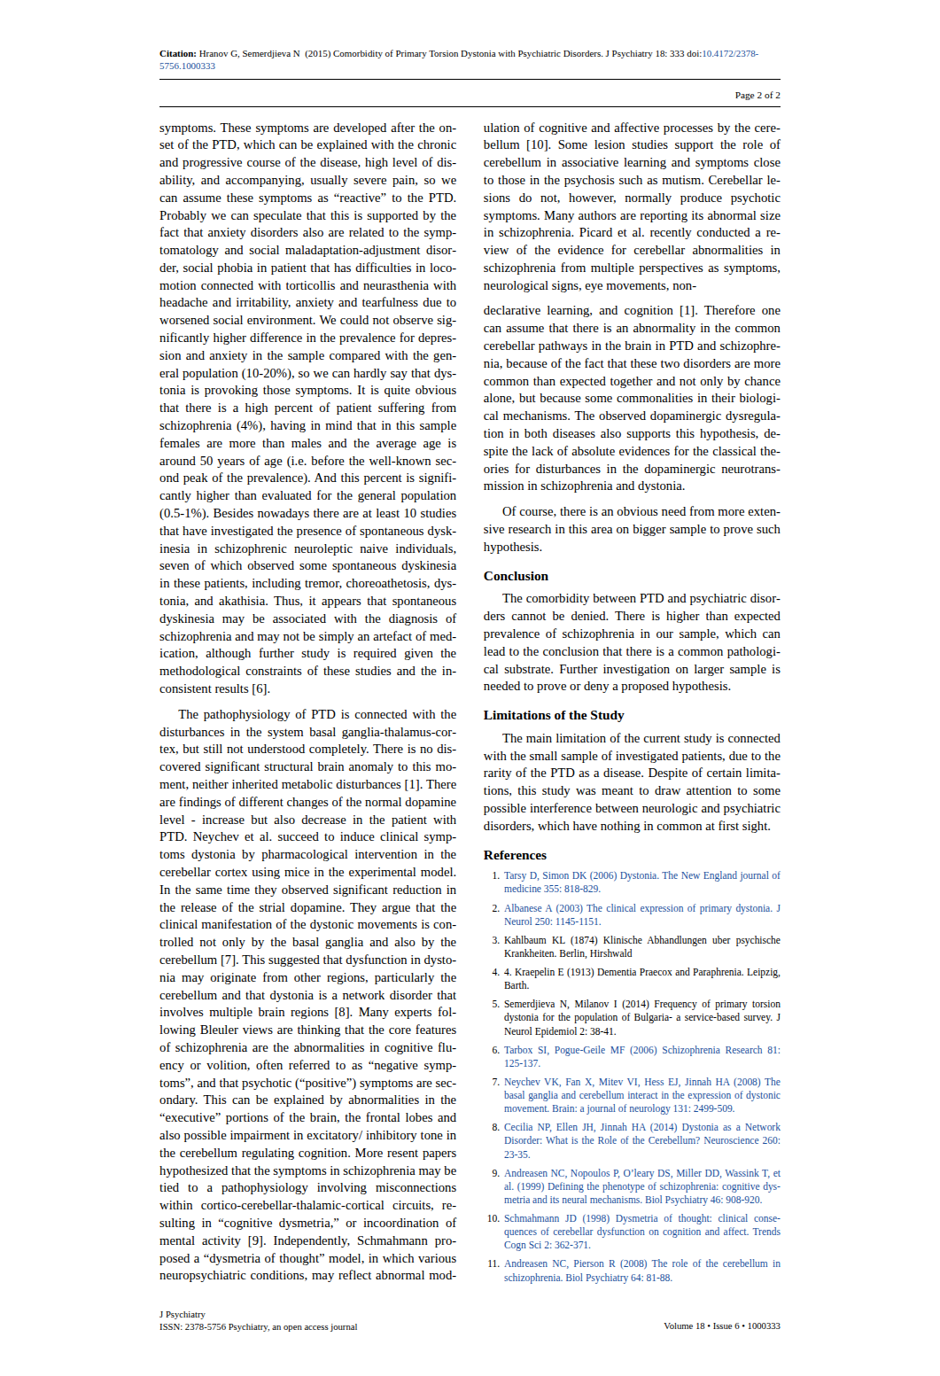Citation: Hranov G, Semerdjieva N (2015) Comorbidity of Primary Torsion Dystonia with Psychiatric Disorders. J Psychiatry 18: 333 doi:10.4172/2378-5756.1000333
Page 2 of 2
symptoms. These symptoms are developed after the onset of the PTD, which can be explained with the chronic and progressive course of the disease, high level of disability, and accompanying, usually severe pain, so we can assume these symptoms as “reactive” to the PTD. Probably we can speculate that this is supported by the fact that anxiety disorders also are related to the symptomatology and social maladaptation-adjustment disorder, social phobia in patient that has difficulties in locomotion connected with torticollis and neurasthenia with headache and irritability, anxiety and tearfulness due to worsened social environment. We could not observe significantly higher difference in the prevalence for depression and anxiety in the sample compared with the general population (10-20%), so we can hardly say that dystonia is provoking those symptoms. It is quite obvious that there is a high percent of patient suffering from schizophrenia (4%), having in mind that in this sample females are more than males and the average age is around 50 years of age (i.e. before the well-known second peak of the prevalence). And this percent is significantly higher than evaluated for the general population (0.5-1%). Besides nowadays there are at least 10 studies that have investigated the presence of spontaneous dyskinesia in schizophrenic neuroleptic naive individuals, seven of which observed some spontaneous dyskinesia in these patients, including tremor, choreoathetosis, dystonia, and akathisia. Thus, it appears that spontaneous dyskinesia may be associated with the diagnosis of schizophrenia and may not be simply an artefact of medication, although further study is required given the methodological constraints of these studies and the inconsistent results [6].
The pathophysiology of PTD is connected with the disturbances in the system basal ganglia-thalamus-cortex, but still not understood completely. There is no discovered significant structural brain anomaly to this moment, neither inherited metabolic disturbances [1]. There are findings of different changes of the normal dopamine level - increase but also decrease in the patient with PTD. Neychev et al. succeed to induce clinical symptoms dystonia by pharmacological intervention in the cerebellar cortex using mice in the experimental model. In the same time they observed significant reduction in the release of the strial dopamine. They argue that the clinical manifestation of the dystonic movements is controlled not only by the basal ganglia and also by the cerebellum [7]. This suggested that dysfunction in dystonia may originate from other regions, particularly the cerebellum and that dystonia is a network disorder that involves multiple brain regions [8]. Many experts following Bleuler views are thinking that the core features of schizophrenia are the abnormalities in cognitive fluency or volition, often referred to as “negative symptoms”, and that psychotic (“positive”) symptoms are secondary. This can be explained by abnormalities in the “executive” portions of the brain, the frontal lobes and also possible impairment in excitatory/ inhibitory tone in the cerebellum regulating cognition. More resent papers hypothesized that the symptoms in schizophrenia may be tied to a pathophysiology involving misconnections within cortico-cerebellar-thalamic-cortical circuits, resulting in “cognitive dysmetria,” or incoordination of mental activity [9]. Independently, Schmahmann proposed a “dysmetria of thought” model, in which various neuropsychiatric conditions, may reflect abnormal modulation of cognitive and affective processes by the cerebellum [10]. Some lesion studies support the role of cerebellum in associative learning and symptoms close to those in the psychosis such as mutism. Cerebellar lesions do not, however, normally produce psychotic symptoms. Many authors are reporting its abnormal size in schizophrenia. Picard et al. recently conducted a review of the evidence for cerebellar abnormalities in schizophrenia from multiple perspectives as symptoms, neurological signs, eye movements, non-
declarative learning, and cognition [1]. Therefore one can assume that there is an abnormality in the common cerebellar pathways in the brain in PTD and schizophrenia, because of the fact that these two disorders are more common than expected together and not only by chance alone, but because some commonalities in their biological mechanisms. The observed dopaminergic dysregulation in both diseases also supports this hypothesis, despite the lack of absolute evidences for the classical theories for disturbances in the dopaminergic neurotransmission in schizophrenia and dystonia.
Of course, there is an obvious need from more extensive research in this area on bigger sample to prove such hypothesis.
Conclusion
The comorbidity between PTD and psychiatric disorders cannot be denied. There is higher than expected prevalence of schizophrenia in our sample, which can lead to the conclusion that there is a common pathological substrate. Further investigation on larger sample is needed to prove or deny a proposed hypothesis.
Limitations of the Study
The main limitation of the current study is connected with the small sample of investigated patients, due to the rarity of the PTD as a disease. Despite of certain limitations, this study was meant to draw attention to some possible interference between neurologic and psychiatric disorders, which have nothing in common at first sight.
References
Tarsy D, Simon DK (2006) Dystonia. The New England journal of medicine 355: 818-829.
Albanese A (2003) The clinical expression of primary dystonia. J Neurol 250: 1145-1151.
Kahlbaum KL (1874) Klinische Abhandlungen uber psychische Krankheiten. Berlin, Hirshwald
4. Kraepelin E (1913) Dementia Praecox and Paraphrenia. Leipzig, Barth.
Semerdjieva N, Milanov I (2014) Frequency of primary torsion dystonia for the population of Bulgaria- a service-based survey. J Neurol Epidemiol 2: 38-41.
Tarbox SI, Pogue-Geile MF (2006) Schizophrenia Research 81: 125-137.
Neychev VK, Fan X, Mitev VI, Hess EJ, Jinnah HA (2008) The basal ganglia and cerebellum interact in the expression of dystonic movement. Brain: a journal of neurology 131: 2499-509.
Cecilia NP, Ellen JH, Jinnah HA (2014) Dystonia as a Network Disorder: What is the Role of the Cerebellum? Neuroscience 260: 23-35.
Andreasen NC, Nopoulos P, O’leary DS, Miller DD, Wassink T, et al. (1999) Defining the phenotype of schizophrenia: cognitive dysmetria and its neural mechanisms. Biol Psychiatry 46: 908-920.
Schmahmann JD (1998) Dysmetria of thought: clinical consequences of cerebellar dysfunction on cognition and affect. Trends Cogn Sci 2: 362-371.
Andreasen NC, Pierson R (2008) The role of the cerebellum in schizophrenia. Biol Psychiatry 64: 81-88.
J Psychiatry
ISSN: 2378-5756 Psychiatry, an open access journal
Volume 18 • Issue 6 • 1000333